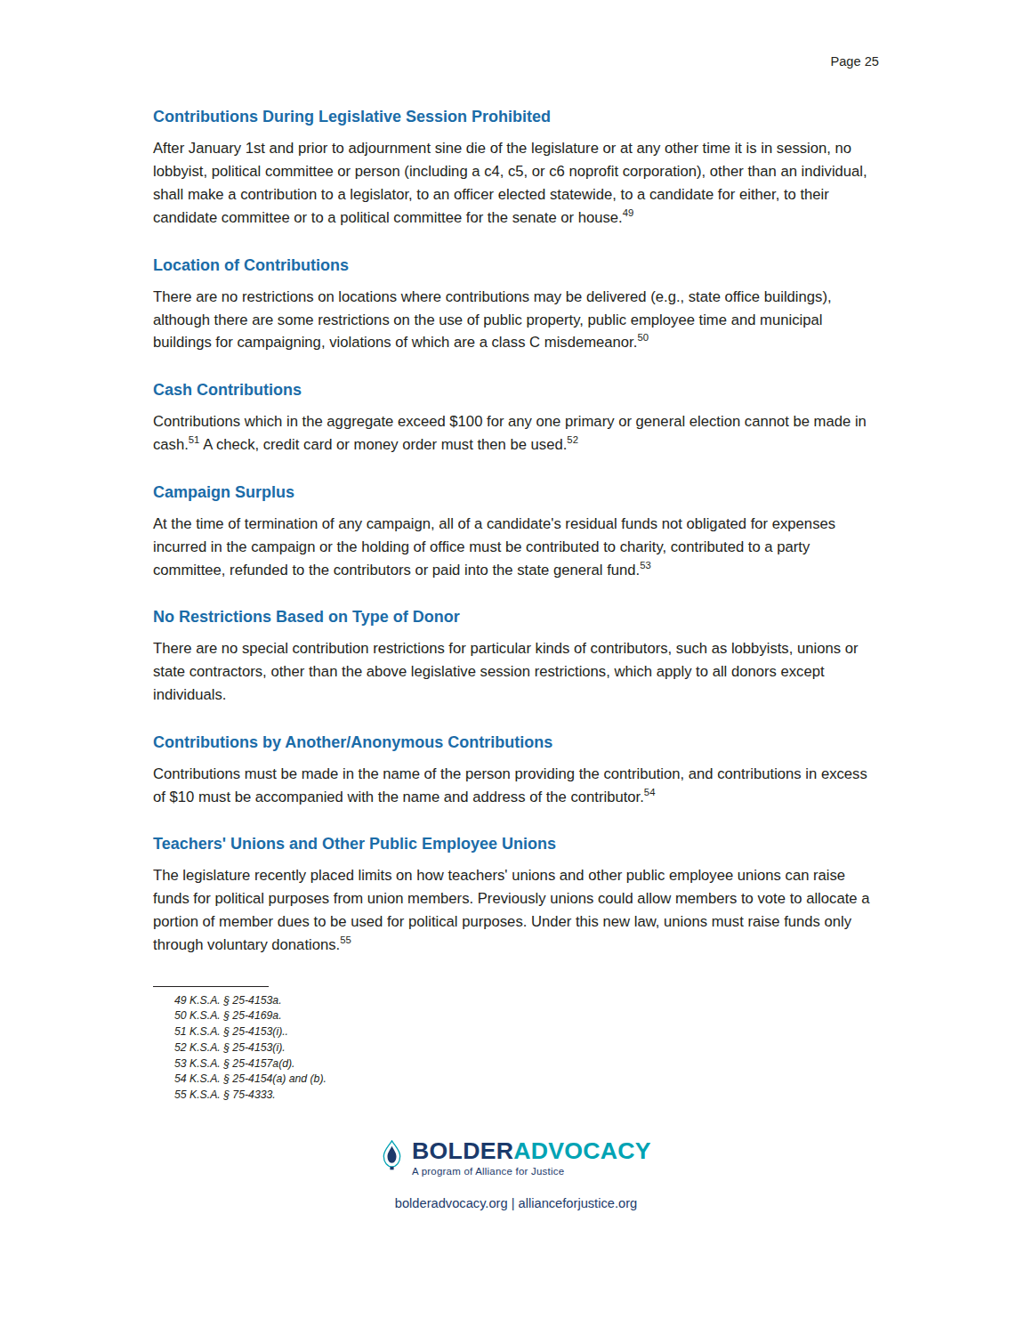Page 25
Contributions During Legislative Session Prohibited
After January 1st and prior to adjournment sine die of the legislature or at any other time it is in session, no lobbyist, political committee or person (including a c4, c5, or c6 noprofit corporation), other than an individual, shall make a contribution to a legislator, to an officer elected statewide, to a candidate for either, to their candidate committee or to a political committee for the senate or house.49
Location of Contributions
There are no restrictions on locations where contributions may be delivered (e.g., state office buildings), although there are some restrictions on the use of public property, public employee time and municipal buildings for campaigning, violations of which are a class C misdemeanor.50
Cash Contributions
Contributions which in the aggregate exceed $100 for any one primary or general election cannot be made in cash.51 A check, credit card or money order must then be used.52
Campaign Surplus
At the time of termination of any campaign, all of a candidate's residual funds not obligated for expenses incurred in the campaign or the holding of office must be contributed to charity, contributed to a party committee, refunded to the contributors or paid into the state general fund.53
No Restrictions Based on Type of Donor
There are no special contribution restrictions for particular kinds of contributors, such as lobbyists, unions or state contractors, other than the above legislative session restrictions, which apply to all donors except individuals.
Contributions by Another/Anonymous Contributions
Contributions must be made in the name of the person providing the contribution, and contributions in excess of $10 must be accompanied with the name and address of the contributor.54
Teachers' Unions and Other Public Employee Unions
The legislature recently placed limits on how teachers' unions and other public employee unions can raise funds for political purposes from union members. Previously unions could allow members to vote to allocate a portion of member dues to be used for political purposes. Under this new law, unions must raise funds only through voluntary donations.55
49 K.S.A. § 25-4153a.
50 K.S.A. § 25-4169a.
51 K.S.A. § 25-4153(i)..
52 K.S.A. § 25-4153(i).
53 K.S.A. § 25-4157a(d).
54 K.S.A. § 25-4154(a) and (b).
55 K.S.A. § 75-4333.
BOLDER ADVOCACY
A program of Alliance for Justice
bolderadvocacy.org | allianceforjustice.org